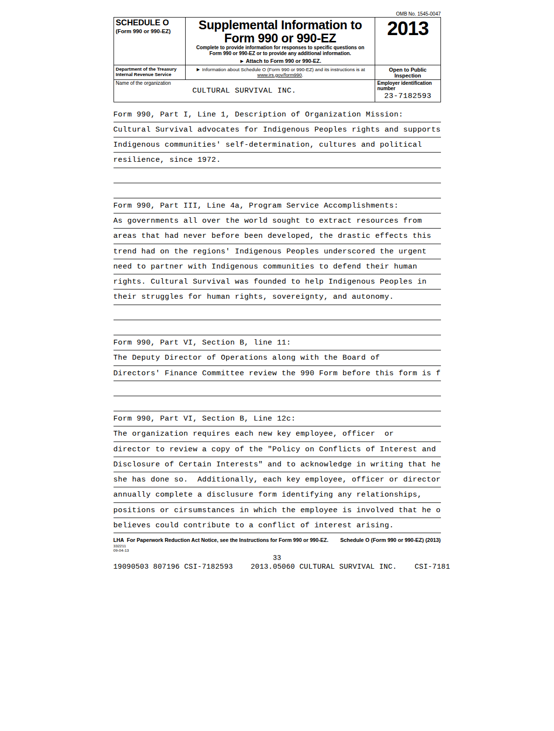OMB No. 1545-0047
| SCHEDULE O (Form 990 or 990-EZ) | Supplemental Information to Form 990 or 990-EZ Complete to provide information for responses to specific questions on Form 990 or 990-EZ or to provide any additional information. ► Attach to Form 990 or 990-EZ. | 2013 |
| Department of the Treasury Internal Revenue Service | ► Information about Schedule O (Form 990 or 990-EZ) and its instructions is at www.irs.gov/form990 . | Open to Public Inspection |
| Name of the organization CULTURAL SURVIVAL INC. | Employer identification number 23-7182593 |
Form 990, Part I, Line 1, Description of Organization Mission:
Cultural Survival advocates for Indigenous Peoples rights and supports
Indigenous communities' self-determination, cultures and political
resilience, since 1972.
Form 990, Part III, Line 4a, Program Service Accomplishments:
As governments all over the world sought to extract resources from
areas that had never before been developed, the drastic effects this
trend had on the regions' Indigenous Peoples underscored the urgent
need to partner with Indigenous communities to defend their human
rights. Cultural Survival was founded to help Indigenous Peoples in
their struggles for human rights, sovereignty, and autonomy.
Form 990, Part VI, Section B, line 11:
The Deputy Director of Operations along with the Board of
Directors' Finance Committee review the 990 Form before this form is filed.
Form 990, Part VI, Section B, Line 12c:
The organization requires each new key employee, officer or
director to review a copy of the "Policy on Conflicts of Interest and
Disclosure of Certain Interests" and to acknowledge in writing that he or
she has done so. Additionally, each key employee, officer or director,
annually complete a disclusure form identifying any relationships,
positions or cirsumstances in which the employee is involved that he or she
believes could contribute to a conflict of interest arising.
LHA For Paperwork Reduction Act Notice, see the Instructions for Form 990 or 990-EZ.
Schedule O (Form 990 or 990-EZ) (2013)
332211
09-04-13
33
19090503 807196 CSI-7182593 2013.05060 CULTURAL SURVIVAL INC. CSI-7181